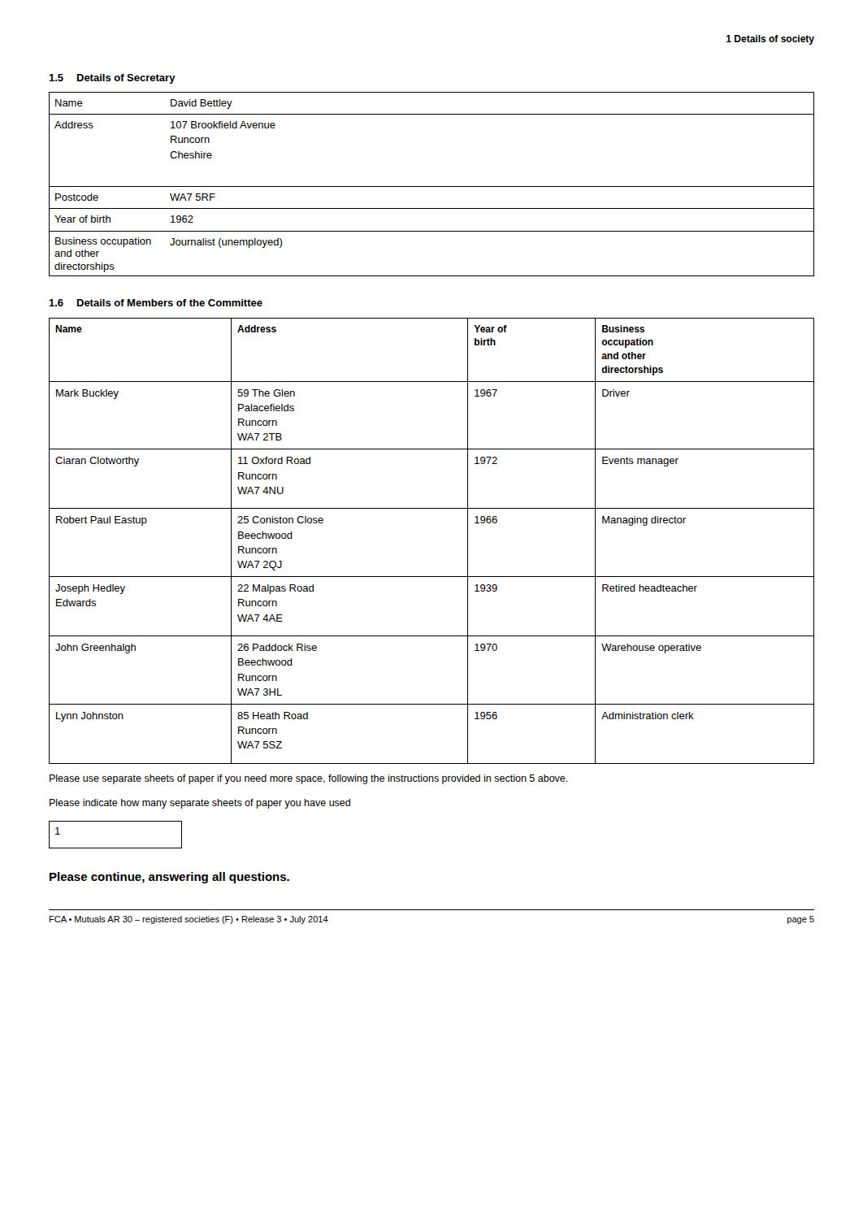1 Details of society
1.5 Details of Secretary
| Name | David Bettley |
| Address | 107 Brookfield Avenue Runcorn Cheshire |
| Postcode | WA7 5RF |
| Year of birth | 1962 |
| Business occupation and other directorships | Journalist (unemployed) |
1.6 Details of Members of the Committee
| Name | Address | Year of birth | Business occupation and other directorships |
| --- | --- | --- | --- |
| Mark Buckley | 59 The Glen Palacefields Runcorn WA7 2TB | 1967 | Driver |
| Ciaran Clotworthy | 11 Oxford Road Runcorn WA7 4NU | 1972 | Events manager |
| Robert Paul Eastup | 25 Coniston Close Beechwood Runcorn WA7 2QJ | 1966 | Managing director |
| Joseph Hedley Edwards | 22 Malpas Road Runcorn WA7 4AE | 1939 | Retired headteacher |
| John Greenhalgh | 26 Paddock Rise Beechwood Runcorn WA7 3HL | 1970 | Warehouse operative |
| Lynn Johnston | 85 Heath Road Runcorn WA7 5SZ | 1956 | Administration clerk |
Please use separate sheets of paper if you need more space, following the instructions provided in section 5 above.
Please indicate how many separate sheets of paper you have used
1
Please continue, answering all questions.
FCA • Mutuals AR 30 – registered societies (F) • Release 3 • July 2014 page 5